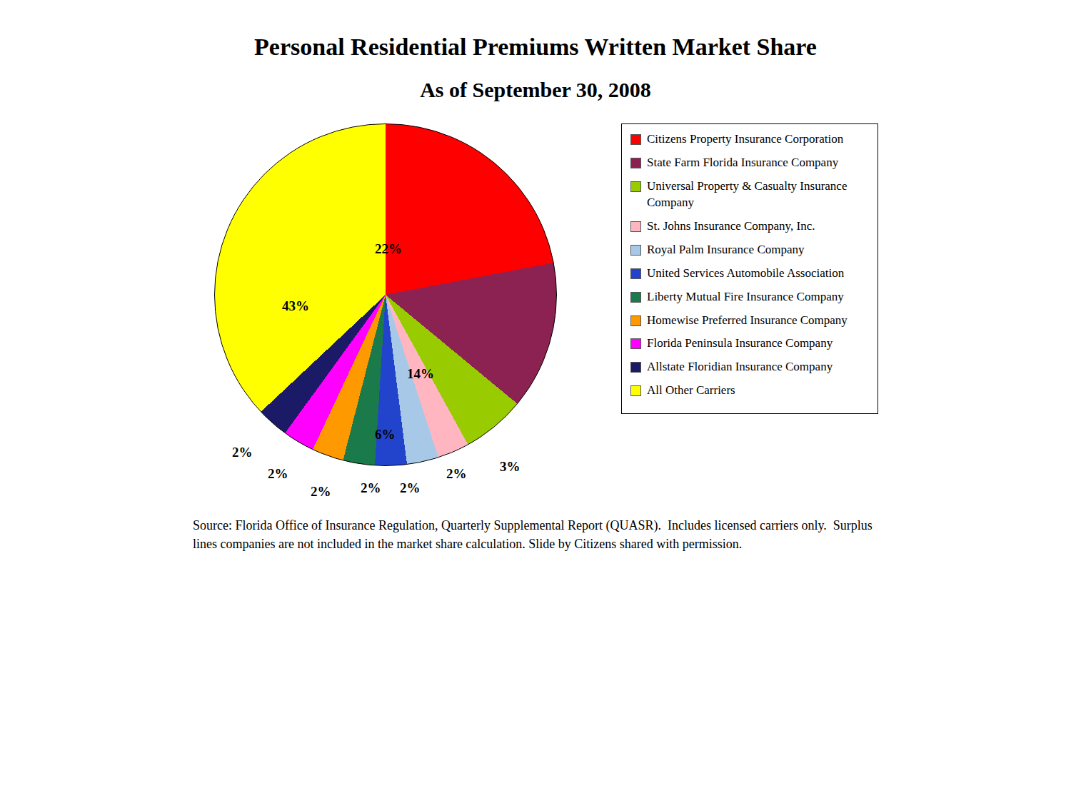Personal Residential Premiums Written Market Share
As of September 30, 2008
22% 14% 6% 43% 3% 2% 2% 2% 2% 2% 2%
Citizens Property Insurance Corporation
State Farm Florida Insurance Company
Universal Property & Casualty Insurance Company
St. Johns Insurance Company, Inc.
Royal Palm Insurance Company
United Services Automobile Association
Liberty Mutual Fire Insurance Company
Homewise Preferred Insurance Company
Florida Peninsula Insurance Company
Allstate Floridian Insurance Company
All Other Carriers
Source: Florida Office of Insurance Regulation, Quarterly Supplemental Report (QUASR). Includes licensed carriers only. Surplus lines companies are not included in the market share calculation. Slide by Citizens shared with permission.